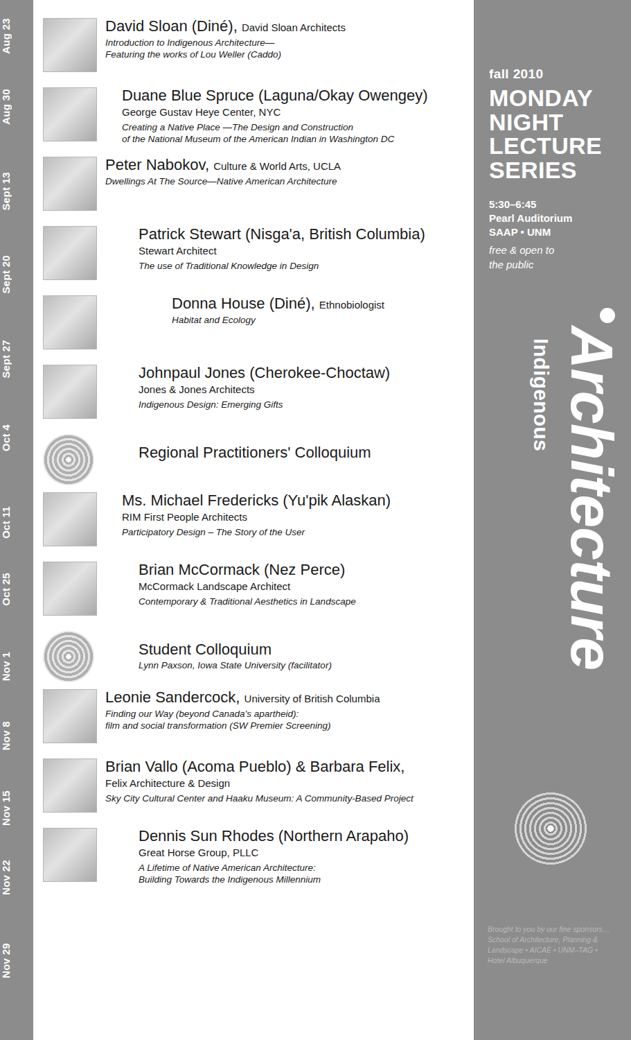Aug 23
Aug 30
Sept 13
Sept 20
Sept 27
Oct 4
Oct 11
Oct 25
Nov 1
Nov 8
Nov 15
Nov 22
Nov 29
fall 2010
Monday
Night
Lecture
Series
5:30–6:45
Pearl Auditorium
SAAP • UNM free & open to
the public
Architecture Indigenous
Brought to you by our fine sponsors…
School of Architecture, Planning &
Landscape • AICAE • UNM–TAG •
Hotel Albuquerque
David Sloan (Diné), David Sloan Architects
Introduction to Indigenous Architecture—
Featuring the works of Lou Weller (Caddo)
Duane Blue Spruce (Laguna/Okay Owengey)
George Gustav Heye Center, NYC
Creating a Native Place —The Design and Construction
of the National Museum of the American Indian in Washington DC
Peter Nabokov, Culture & World Arts, UCLA
Dwellings At The Source—Native American Architecture
Patrick Stewart (Nisga'a, British Columbia)
Stewart Architect
The use of Traditional Knowledge in Design
Donna House (Diné), Ethnobiologist
Habitat and Ecology
Johnpaul Jones (Cherokee-Choctaw)
Jones & Jones Architects
Indigenous Design: Emerging Gifts
Regional Practitioners' Colloquium
Ms. Michael Fredericks (Yu'pik Alaskan)
RIM First People Architects
Participatory Design – The Story of the User
Brian McCormack (Nez Perce)
McCormack Landscape Architect
Contemporary & Traditional Aesthetics in Landscape
Student Colloquium
Lynn Paxson, Iowa State University (facilitator)
Leonie Sandercock, University of British Columbia
Finding our Way (beyond Canada's apartheid):
film and social transformation (SW Premier Screening)
Brian Vallo (Acoma Pueblo) & Barbara Felix,
Felix Architecture & Design
Sky City Cultural Center and Haaku Museum: A Community-Based Project
Dennis Sun Rhodes (Northern Arapaho)
Great Horse Group, PLLC
A Lifetime of Native American Architecture:
Building Towards the Indigenous Millennium